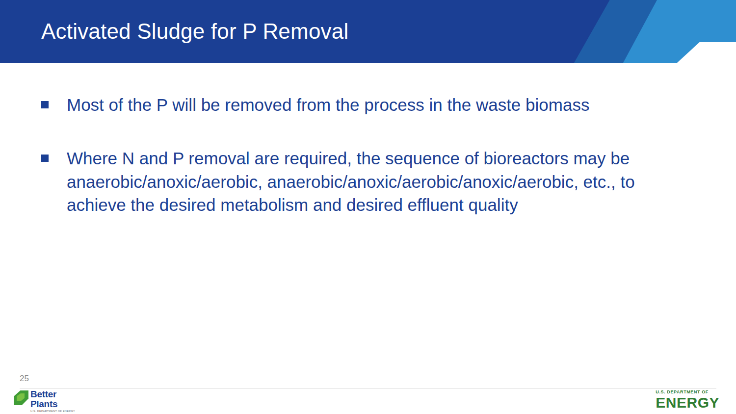Activated Sludge for P Removal
Most of the P will be removed from the process in the waste biomass
Where N and P removal are required, the sequence of bioreactors may be anaerobic/anoxic/aerobic, anaerobic/anoxic/aerobic/anoxic/aerobic, etc., to achieve the desired metabolism and desired effluent quality
25
Better Plants U.S. DEPARTMENT OF ENERGY
U.S. DEPARTMENT OF ENERGY